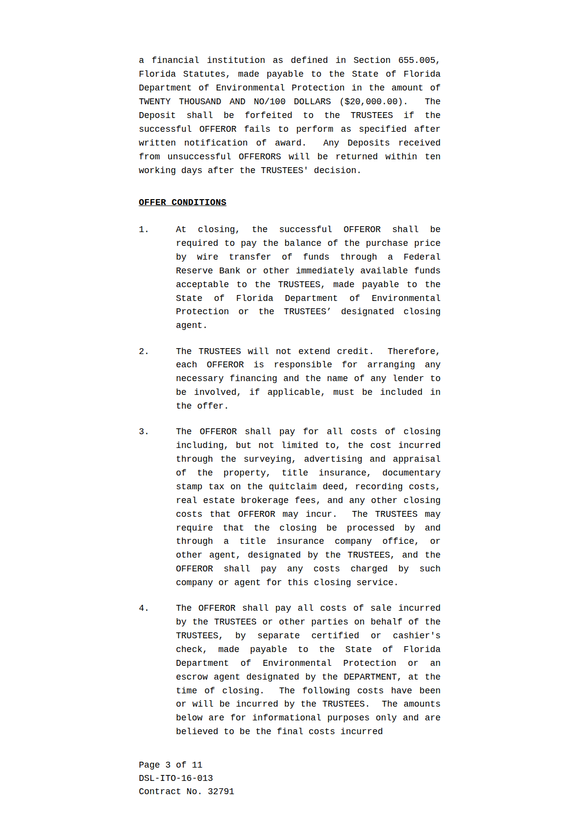a financial institution as defined in Section 655.005, Florida Statutes, made payable to the State of Florida Department of Environmental Protection in the amount of TWENTY THOUSAND AND NO/100 DOLLARS ($20,000.00). The Deposit shall be forfeited to the TRUSTEES if the successful OFFEROR fails to perform as specified after written notification of award. Any Deposits received from unsuccessful OFFERORS will be returned within ten working days after the TRUSTEES' decision.
OFFER CONDITIONS
1. At closing, the successful OFFEROR shall be required to pay the balance of the purchase price by wire transfer of funds through a Federal Reserve Bank or other immediately available funds acceptable to the TRUSTEES, made payable to the State of Florida Department of Environmental Protection or the TRUSTEES’ designated closing agent.
2. The TRUSTEES will not extend credit. Therefore, each OFFEROR is responsible for arranging any necessary financing and the name of any lender to be involved, if applicable, must be included in the offer.
3. The OFFEROR shall pay for all costs of closing including, but not limited to, the cost incurred through the surveying, advertising and appraisal of the property, title insurance, documentary stamp tax on the quitclaim deed, recording costs, real estate brokerage fees, and any other closing costs that OFFEROR may incur. The TRUSTEES may require that the closing be processed by and through a title insurance company office, or other agent, designated by the TRUSTEES, and the OFFEROR shall pay any costs charged by such company or agent for this closing service.
4. The OFFEROR shall pay all costs of sale incurred by the TRUSTEES or other parties on behalf of the TRUSTEES, by separate certified or cashier's check, made payable to the State of Florida Department of Environmental Protection or an escrow agent designated by the DEPARTMENT, at the time of closing. The following costs have been or will be incurred by the TRUSTEES. The amounts below are for informational purposes only and are believed to be the final costs incurred
Page 3 of 11
DSL-ITO-16-013
Contract No. 32791